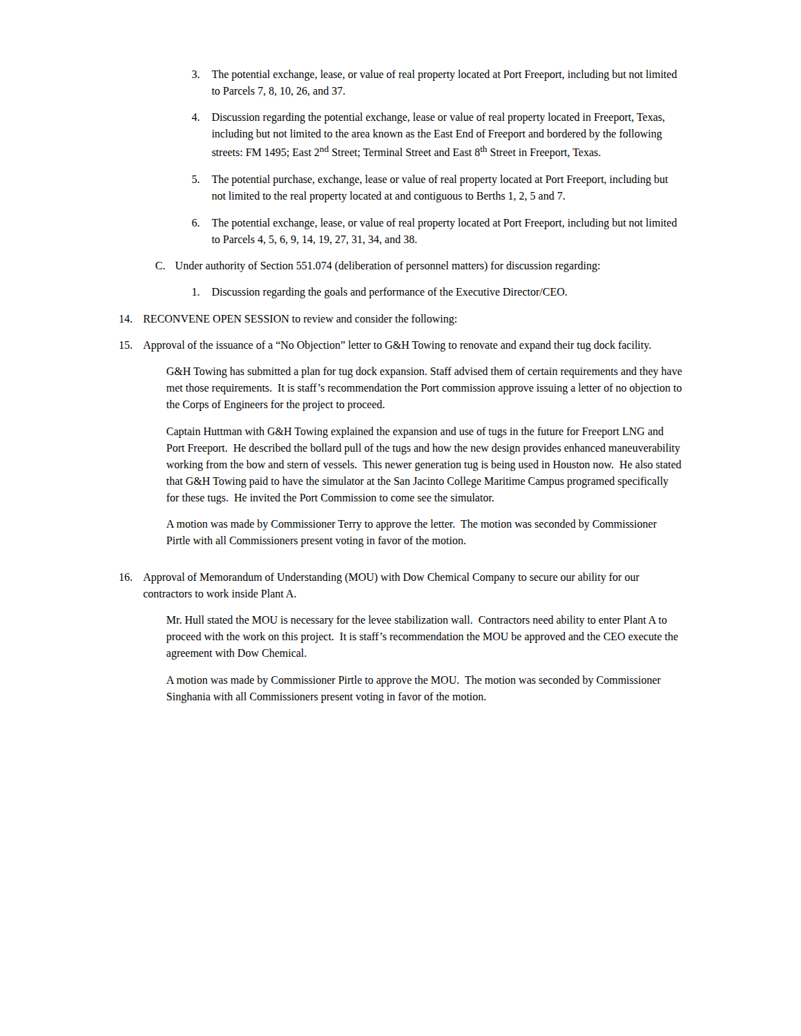3. The potential exchange, lease, or value of real property located at Port Freeport, including but not limited to Parcels 7, 8, 10, 26, and 37.
4. Discussion regarding the potential exchange, lease or value of real property located in Freeport, Texas, including but not limited to the area known as the East End of Freeport and bordered by the following streets: FM 1495; East 2nd Street; Terminal Street and East 8th Street in Freeport, Texas.
5. The potential purchase, exchange, lease or value of real property located at Port Freeport, including but not limited to the real property located at and contiguous to Berths 1, 2, 5 and 7.
6. The potential exchange, lease, or value of real property located at Port Freeport, including but not limited to Parcels 4, 5, 6, 9, 14, 19, 27, 31, 34, and 38.
C. Under authority of Section 551.074 (deliberation of personnel matters) for discussion regarding:
1. Discussion regarding the goals and performance of the Executive Director/CEO.
14. RECONVENE OPEN SESSION to review and consider the following:
15.
Approval of the issuance of a “No Objection” letter to G&H Towing to renovate and expand their tug dock facility.
G&H Towing has submitted a plan for tug dock expansion. Staff advised them of certain requirements and they have met those requirements. It is staff’s recommendation the Port commission approve issuing a letter of no objection to the Corps of Engineers for the project to proceed.
Captain Huttman with G&H Towing explained the expansion and use of tugs in the future for Freeport LNG and Port Freeport. He described the bollard pull of the tugs and how the new design provides enhanced maneuverability working from the bow and stern of vessels. This newer generation tug is being used in Houston now. He also stated that G&H Towing paid to have the simulator at the San Jacinto College Maritime Campus programed specifically for these tugs. He invited the Port Commission to come see the simulator.
A motion was made by Commissioner Terry to approve the letter. The motion was seconded by Commissioner Pirtle with all Commissioners present voting in favor of the motion.
16.
Approval of Memorandum of Understanding (MOU) with Dow Chemical Company to secure our ability for our contractors to work inside Plant A.
Mr. Hull stated the MOU is necessary for the levee stabilization wall. Contractors need ability to enter Plant A to proceed with the work on this project. It is staff’s recommendation the MOU be approved and the CEO execute the agreement with Dow Chemical.
A motion was made by Commissioner Pirtle to approve the MOU. The motion was seconded by Commissioner Singhania with all Commissioners present voting in favor of the motion.